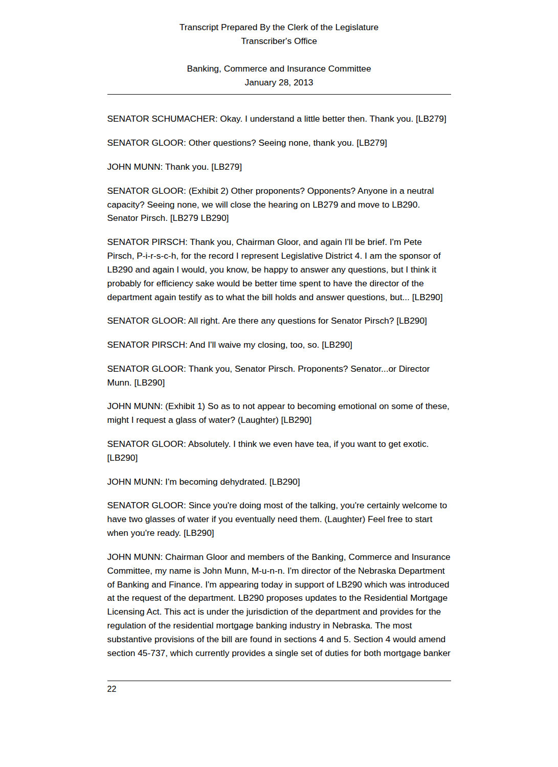Transcript Prepared By the Clerk of the Legislature Transcriber's Office
Banking, Commerce and Insurance Committee
January 28, 2013
SENATOR SCHUMACHER: Okay. I understand a little better then. Thank you. [LB279]
SENATOR GLOOR: Other questions? Seeing none, thank you. [LB279]
JOHN MUNN: Thank you. [LB279]
SENATOR GLOOR: (Exhibit 2) Other proponents? Opponents? Anyone in a neutral capacity? Seeing none, we will close the hearing on LB279 and move to LB290. Senator Pirsch. [LB279 LB290]
SENATOR PIRSCH: Thank you, Chairman Gloor, and again I'll be brief. I'm Pete Pirsch, P-i-r-s-c-h, for the record I represent Legislative District 4. I am the sponsor of LB290 and again I would, you know, be happy to answer any questions, but I think it probably for efficiency sake would be better time spent to have the director of the department again testify as to what the bill holds and answer questions, but... [LB290]
SENATOR GLOOR: All right. Are there any questions for Senator Pirsch? [LB290]
SENATOR PIRSCH: And I'll waive my closing, too, so. [LB290]
SENATOR GLOOR: Thank you, Senator Pirsch. Proponents? Senator...or Director Munn. [LB290]
JOHN MUNN: (Exhibit 1) So as to not appear to becoming emotional on some of these, might I request a glass of water? (Laughter) [LB290]
SENATOR GLOOR: Absolutely. I think we even have tea, if you want to get exotic. [LB290]
JOHN MUNN: I'm becoming dehydrated. [LB290]
SENATOR GLOOR: Since you're doing most of the talking, you're certainly welcome to have two glasses of water if you eventually need them. (Laughter) Feel free to start when you're ready. [LB290]
JOHN MUNN: Chairman Gloor and members of the Banking, Commerce and Insurance Committee, my name is John Munn, M-u-n-n. I'm director of the Nebraska Department of Banking and Finance. I'm appearing today in support of LB290 which was introduced at the request of the department. LB290 proposes updates to the Residential Mortgage Licensing Act. This act is under the jurisdiction of the department and provides for the regulation of the residential mortgage banking industry in Nebraska. The most substantive provisions of the bill are found in sections 4 and 5. Section 4 would amend section 45-737, which currently provides a single set of duties for both mortgage banker
22